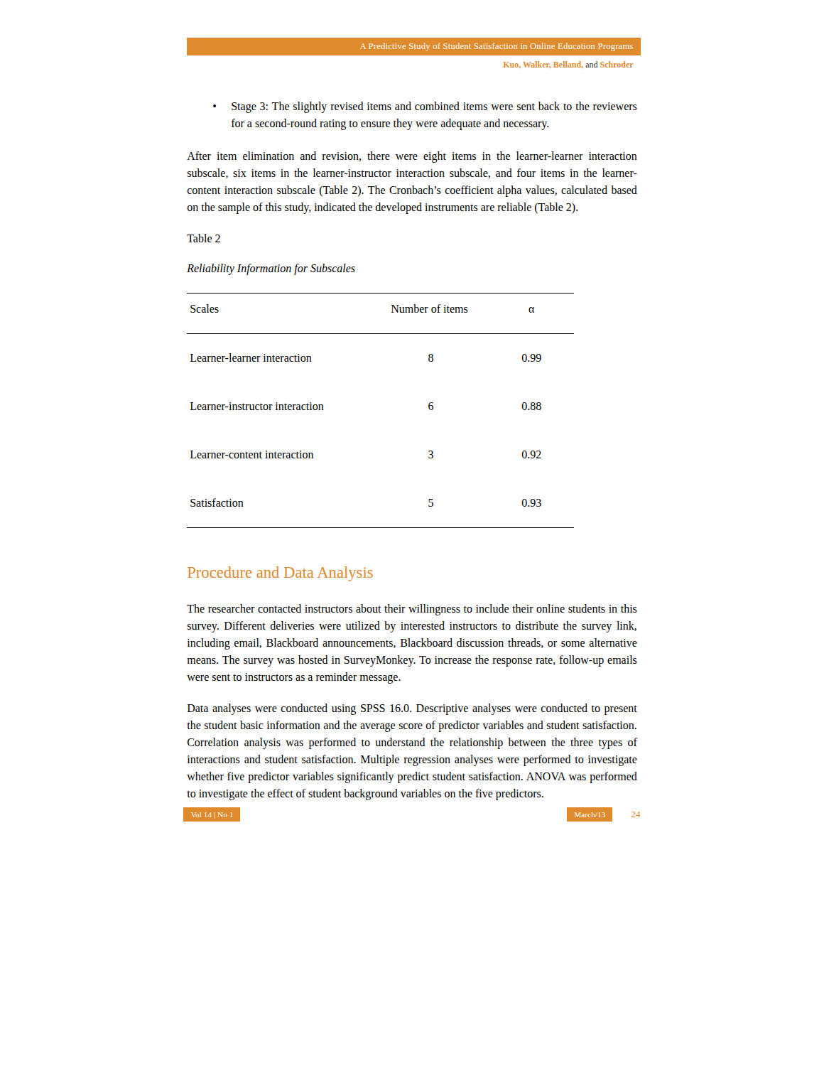A Predictive Study of Student Satisfaction in Online Education Programs
Kuo, Walker, Belland, and Schroder
Stage 3: The slightly revised items and combined items were sent back to the reviewers for a second-round rating to ensure they were adequate and necessary.
After item elimination and revision, there were eight items in the learner-learner interaction subscale, six items in the learner-instructor interaction subscale, and four items in the learner-content interaction subscale (Table 2). The Cronbach’s coefficient alpha values, calculated based on the sample of this study, indicated the developed instruments are reliable (Table 2).
Table 2
Reliability Information for Subscales
| Scales | Number of items | α |
| --- | --- | --- |
| Learner-learner interaction | 8 | 0.99 |
| Learner-instructor interaction | 6 | 0.88 |
| Learner-content interaction | 3 | 0.92 |
| Satisfaction | 5 | 0.93 |
Procedure and Data Analysis
The researcher contacted instructors about their willingness to include their online students in this survey. Different deliveries were utilized by interested instructors to distribute the survey link, including email, Blackboard announcements, Blackboard discussion threads, or some alternative means. The survey was hosted in SurveyMonkey. To increase the response rate, follow-up emails were sent to instructors as a reminder message.
Data analyses were conducted using SPSS 16.0. Descriptive analyses were conducted to present the student basic information and the average score of predictor variables and student satisfaction. Correlation analysis was performed to understand the relationship between the three types of interactions and student satisfaction. Multiple regression analyses were performed to investigate whether five predictor variables significantly predict student satisfaction. ANOVA was performed to investigate the effect of student background variables on the five predictors.
Vol 14 | No 1
March/13
24